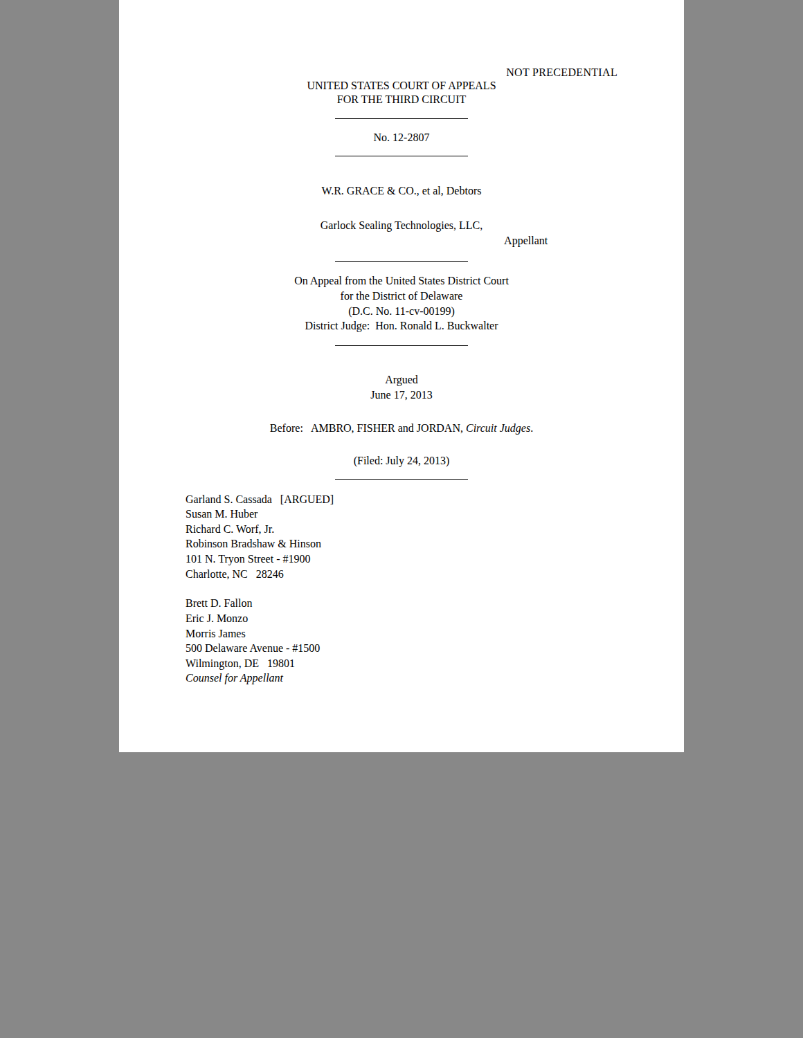NOT PRECEDENTIAL
UNITED STATES COURT OF APPEALS FOR THE THIRD CIRCUIT
No. 12-2807
W.R. GRACE & CO., et al, Debtors
Garlock Sealing Technologies, LLC, Appellant
On Appeal from the United States District Court
for the District of Delaware
(D.C. No. 11-cv-00199)
District Judge: Hon. Ronald L. Buckwalter
Argued
June 17, 2013
Before: AMBRO, FISHER and JORDAN, Circuit Judges.
(Filed: July 24, 2013)
Garland S. Cassada [ARGUED]
Susan M. Huber
Richard C. Worf, Jr.
Robinson Bradshaw & Hinson
101 N. Tryon Street - #1900
Charlotte, NC 28246
Brett D. Fallon
Eric J. Monzo
Morris James
500 Delaware Avenue - #1500
Wilmington, DE 19801
Counsel for Appellant